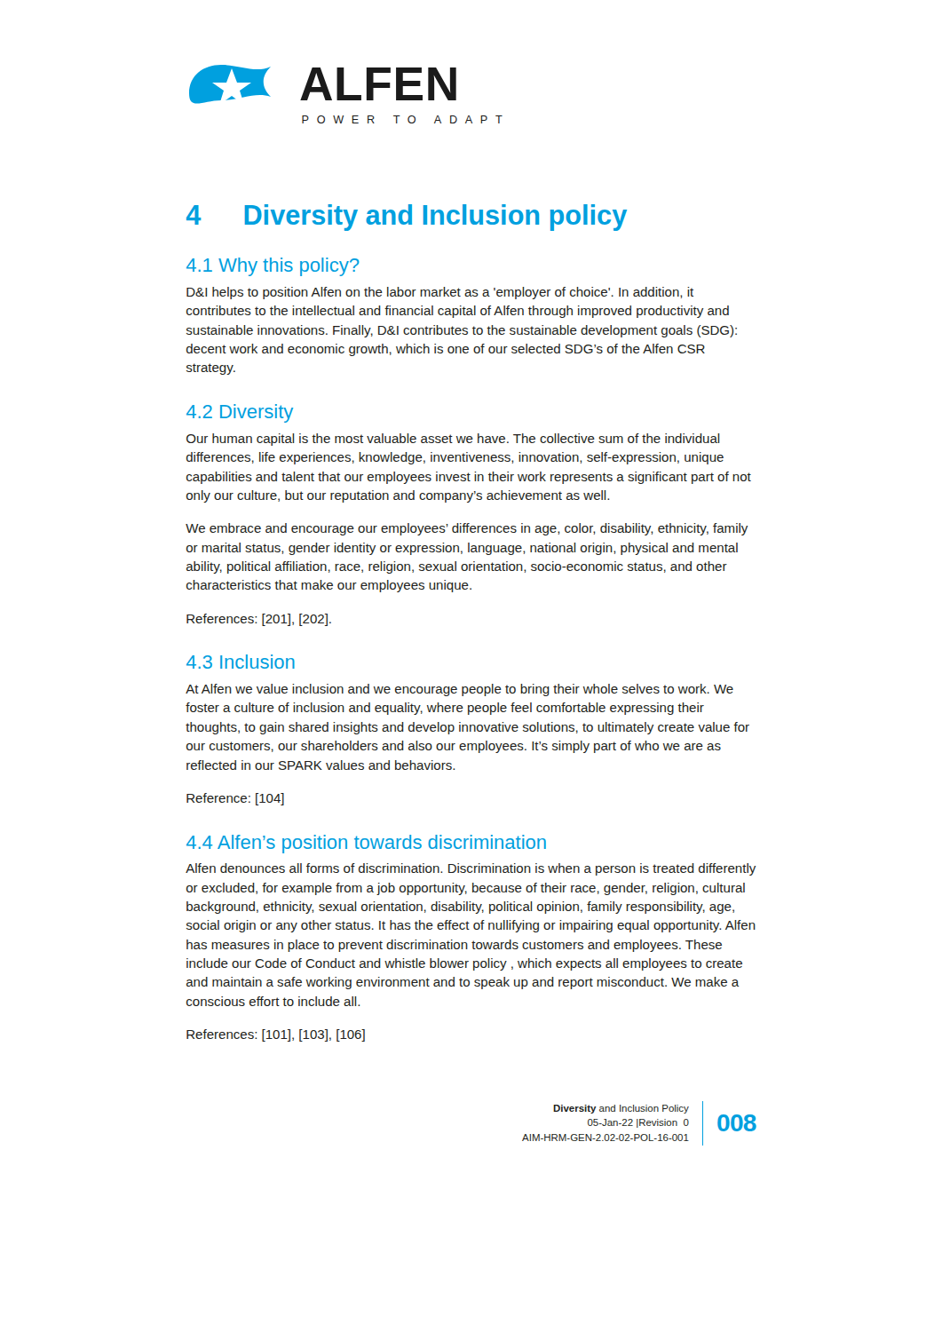ALFEN
POWER TO ADAPT
4 Diversity and Inclusion policy
4.1 Why this policy?
D&I helps to position Alfen on the labor market as a 'employer of choice'. In addition, it contributes to the intellectual and financial capital of Alfen through improved productivity and sustainable innovations. Finally, D&I contributes to the sustainable development goals (SDG): decent work and economic growth, which is one of our selected SDG’s of the Alfen CSR strategy.
4.2 Diversity
Our human capital is the most valuable asset we have. The collective sum of the individual differences, life experiences, knowledge, inventiveness, innovation, self-expression, unique capabilities and talent that our employees invest in their work represents a significant part of not only our culture, but our reputation and company’s achievement as well.
We embrace and encourage our employees’ differences in age, color, disability, ethnicity, family or marital status, gender identity or expression, language, national origin, physical and mental ability, political affiliation, race, religion, sexual orientation, socio-economic status, and other characteristics that make our employees unique.
References: [201], [202].
4.3 Inclusion
At Alfen we value inclusion and we encourage people to bring their whole selves to work. We foster a culture of inclusion and equality, where people feel comfortable expressing their thoughts, to gain shared insights and develop innovative solutions, to ultimately create value for our customers, our shareholders and also our employees. It’s simply part of who we are as reflected in our SPARK values and behaviors.
Reference: [104]
4.4 Alfen’s position towards discrimination
Alfen denounces all forms of discrimination. Discrimination is when a person is treated differently or excluded, for example from a job opportunity, because of their race, gender, religion, cultural background, ethnicity, sexual orientation, disability, political opinion, family responsibility, age, social origin or any other status. It has the effect of nullifying or impairing equal opportunity. Alfen has measures in place to prevent discrimination towards customers and employees. These include our Code of Conduct and whistle blower policy , which expects all employees to create and maintain a safe working environment and to speak up and report misconduct. We make a conscious effort to include all.
References: [101], [103], [106]
Diversity and Inclusion Policy
05-Jan-22 |Revision 0
AIM-HRM-GEN-2.02-02-POL-16-001
008